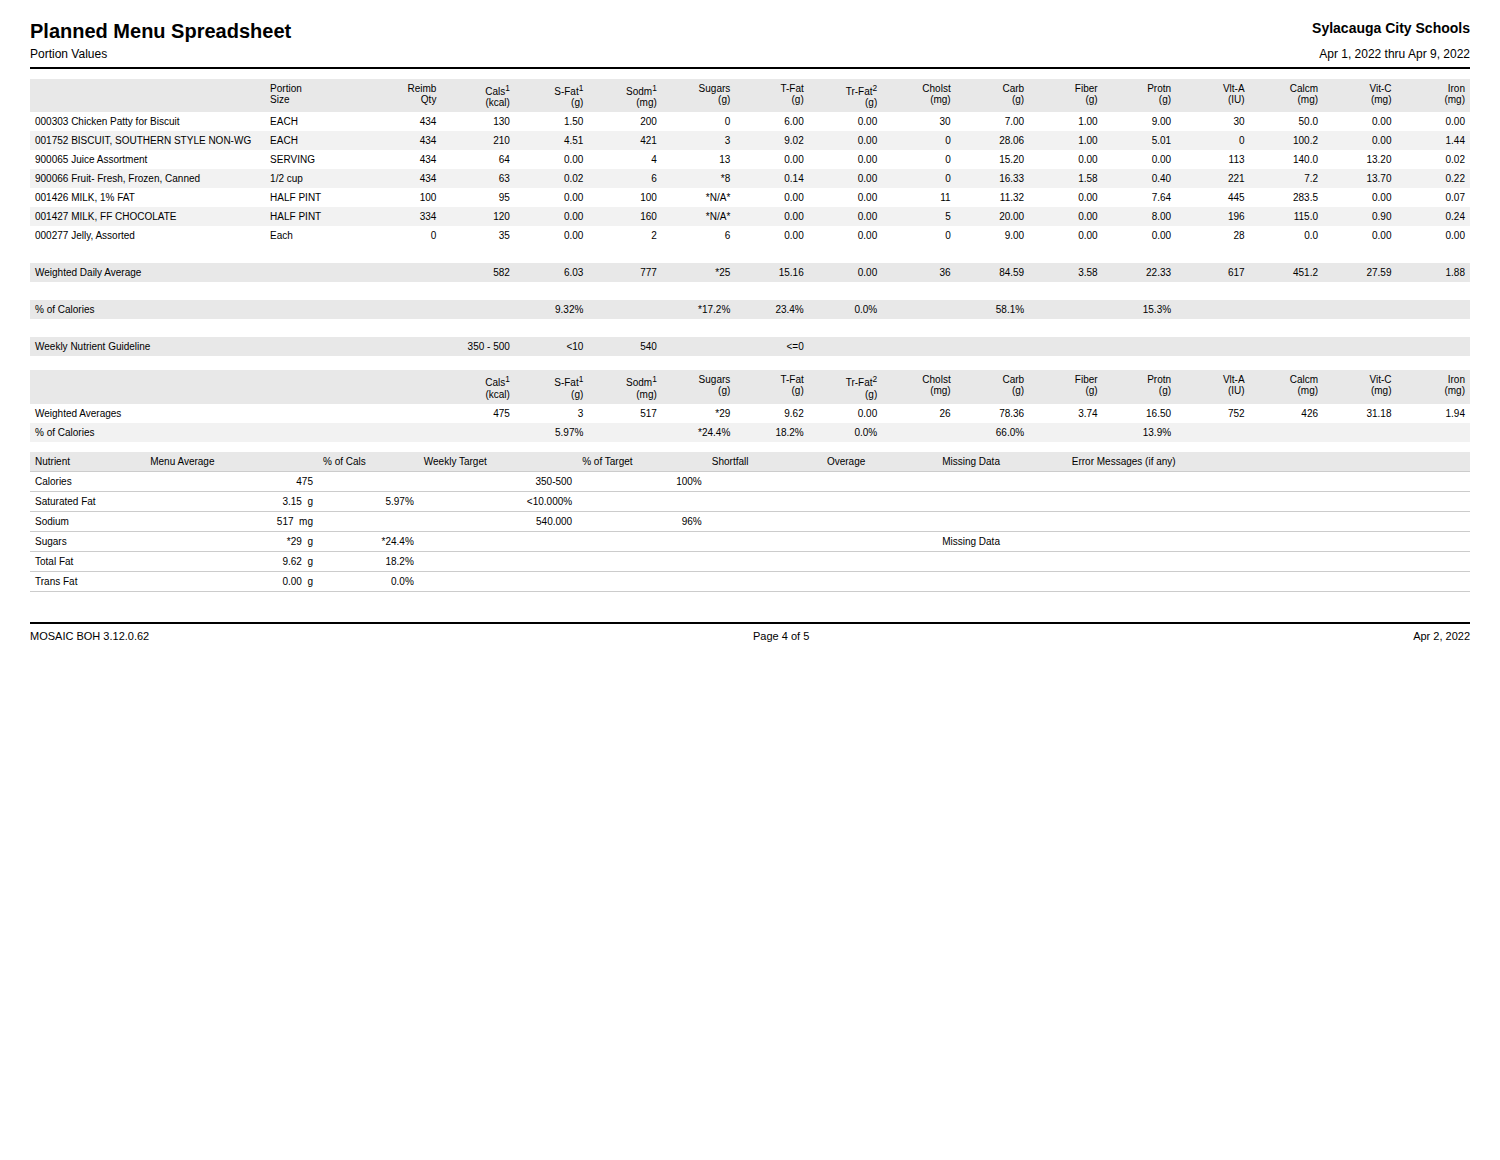Planned Menu Spreadsheet
Sylacauga City Schools
Portion Values
Apr 1, 2022 thru Apr 9, 2022
| | Portion Size | Reimb Qty | Cals 1 (kcal) | S-Fat 1 (g) | Sodm 1 (mg) | Sugars (g) | T-Fat (g) | Tr-Fat 2 (g) | Cholst (mg) | Carb (g) | Fiber (g) | Protn (g) | Vlt-A (IU) | Calcm (mg) | Vit-C (mg) | Iron (mg) |
| --- | --- | --- | --- | --- | --- | --- | --- | --- | --- | --- | --- | --- | --- | --- | --- | --- |
| 000303 Chicken Patty for Biscuit | EACH | 434 | 130 | 1.50 | 200 | 0 | 6.00 | 0.00 | 30 | 7.00 | 1.00 | 9.00 | 30 | 50.0 | 0.00 | 0.00 |
| 001752 BISCUIT, SOUTHERN STYLE NON-WG | EACH | 434 | 210 | 4.51 | 421 | 3 | 9.02 | 0.00 | 0 | 28.06 | 1.00 | 5.01 | 0 | 100.2 | 0.00 | 1.44 |
| 900065 Juice Assortment | SERVING | 434 | 64 | 0.00 | 4 | 13 | 0.00 | 0.00 | 0 | 15.20 | 0.00 | 0.00 | 113 | 140.0 | 13.20 | 0.02 |
| 900066 Fruit- Fresh, Frozen, Canned | 1/2 cup | 434 | 63 | 0.02 | 6 | *8 | 0.14 | 0.00 | 0 | 16.33 | 1.58 | 0.40 | 221 | 7.2 | 13.70 | 0.22 |
| 001426 MILK, 1% FAT | HALF PINT | 100 | 95 | 0.00 | 100 | *N/A* | 0.00 | 0.00 | 11 | 11.32 | 0.00 | 7.64 | 445 | 283.5 | 0.00 | 0.07 |
| 001427 MILK, FF CHOCOLATE | HALF PINT | 334 | 120 | 0.00 | 160 | *N/A* | 0.00 | 0.00 | 5 | 20.00 | 0.00 | 8.00 | 196 | 115.0 | 0.90 | 0.24 |
| 000277 Jelly, Assorted | Each | 0 | 35 | 0.00 | 2 | 6 | 0.00 | 0.00 | 0 | 9.00 | 0.00 | 0.00 | 28 | 0.0 | 0.00 | 0.00 |
| Weighted Daily Average | | | 582 | 6.03 | 777 | *25 | 15.16 | 0.00 | 36 | 84.59 | 3.58 | 22.33 | 617 | 451.2 | 27.59 | 1.88 |
| % of Calories | | | | 9.32% | | *17.2% | 23.4% | 0.0% | | 58.1% | | 15.3% | | | | |
| Weekly Nutrient Guideline | | | 350 - 500 | <10 | 540 | | <=0 | | | | | | | | | |
| | | | Cals 1 (kcal) | S-Fat 1 (g) | Sodm 1 (mg) | Sugars (g) | T-Fat (g) | Tr-Fat 2 (g) | Cholst (mg) | Carb (g) | Fiber (g) | Protn (g) | Vlt-A (IU) | Calcm (mg) | Vit-C (mg) | Iron (mg) |
| --- | --- | --- | --- | --- | --- | --- | --- | --- | --- | --- | --- | --- | --- | --- | --- | --- |
| Weighted Averages | | | 475 | 3 | 517 | *29 | 9.62 | 0.00 | 26 | 78.36 | 3.74 | 16.50 | 752 | 426 | 31.18 | 1.94 |
| % of Calories | | | | 5.97% | | *24.4% | 18.2% | 0.0% | | 66.0% | | 13.9% | | | | |
| Nutrient | Menu Average | % of Cals | Weekly Target | % of Target | Shortfall | Overage | Missing Data | Error Messages (if any) |
| --- | --- | --- | --- | --- | --- | --- | --- | --- |
| Calories | 475 | | 350-500 | 100% | | | | |
| Saturated Fat | 3.15 g | 5.97% | <10.000% | | | | | |
| Sodium | 517 mg | | 540.000 | 96% | | | | |
| Sugars | *29 g | *24.4% | | | | | Missing Data | |
| Total Fat | 9.62 g | 18.2% | | | | | | |
| Trans Fat | 0.00 g | 0.0% | | | | | | |
MOSAIC BOH 3.12.0.62
Page 4 of 5
Apr 2, 2022